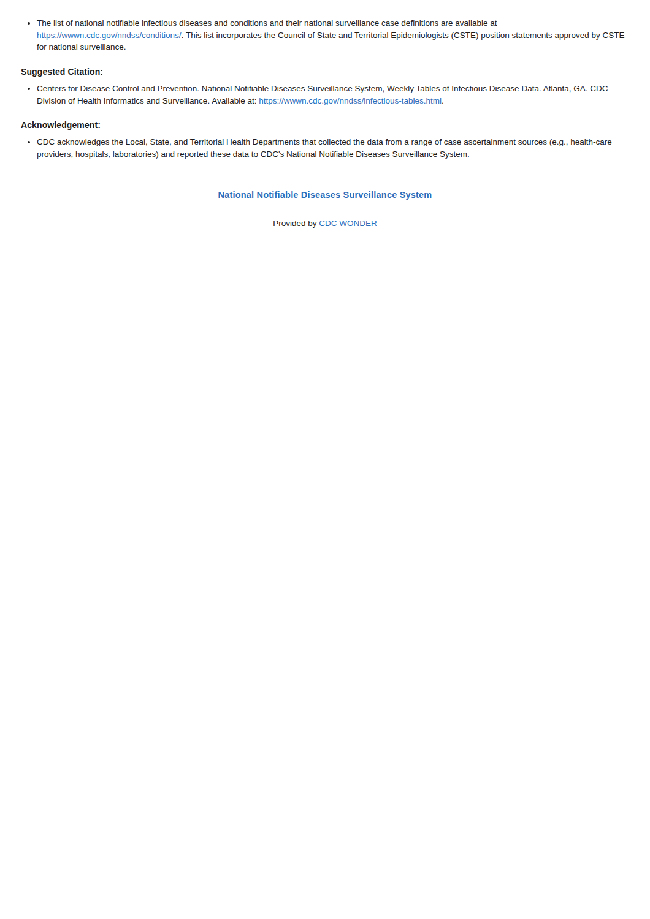The list of national notifiable infectious diseases and conditions and their national surveillance case definitions are available at https://wwwn.cdc.gov/nndss/conditions/. This list incorporates the Council of State and Territorial Epidemiologists (CSTE) position statements approved by CSTE for national surveillance.
Suggested Citation:
Centers for Disease Control and Prevention. National Notifiable Diseases Surveillance System, Weekly Tables of Infectious Disease Data. Atlanta, GA. CDC Division of Health Informatics and Surveillance. Available at: https://wwwn.cdc.gov/nndss/infectious-tables.html.
Acknowledgement:
CDC acknowledges the Local, State, and Territorial Health Departments that collected the data from a range of case ascertainment sources (e.g., health-care providers, hospitals, laboratories) and reported these data to CDC's National Notifiable Diseases Surveillance System.
National Notifiable Diseases Surveillance System
Provided by CDC WONDER